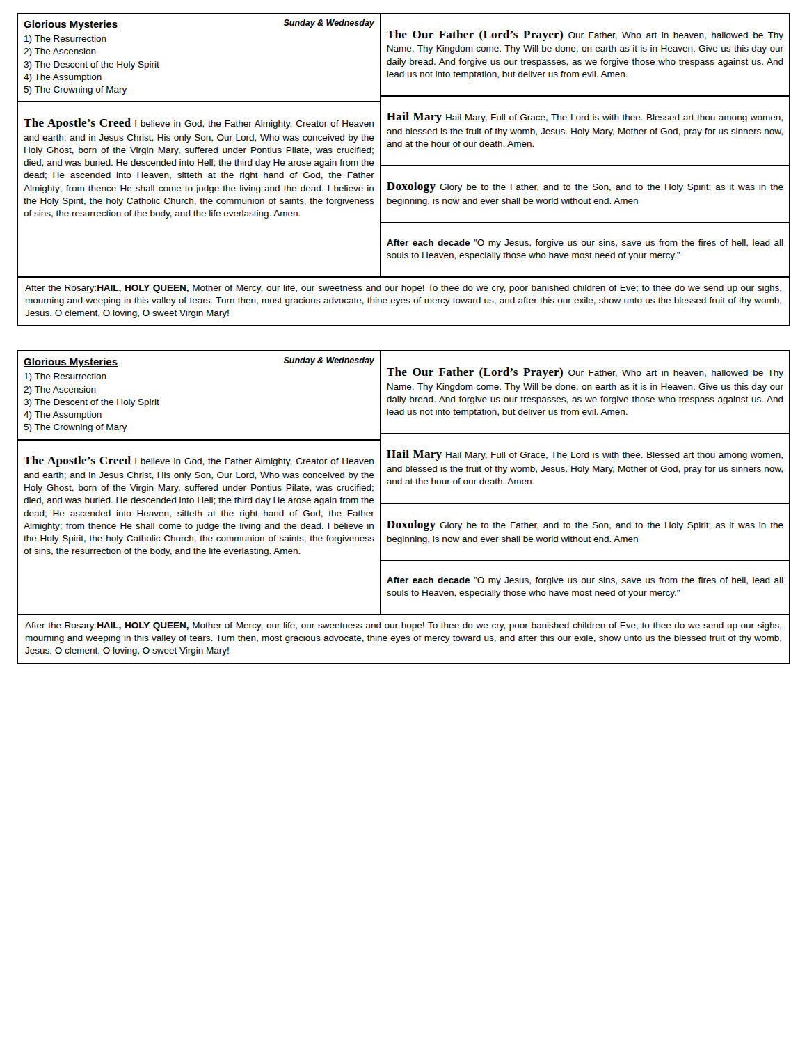Glorious Mysteries Sunday & Wednesday
1) The Resurrection
2) The Ascension
3) The Descent of the Holy Spirit
4) The Assumption
5) The Crowning of Mary
The Apostle’s Creed I believe in God, the Father Almighty, Creator of Heaven and earth; and in Jesus Christ, His only Son, Our Lord, Who was conceived by the Holy Ghost, born of the Virgin Mary, suffered under Pontius Pilate, was crucified; died, and was buried. He descended into Hell; the third day He arose again from the dead; He ascended into Heaven, sitteth at the right hand of God, the Father Almighty; from thence He shall come to judge the living and the dead. I believe in the Holy Spirit, the holy Catholic Church, the communion of saints, the forgiveness of sins, the resurrection of the body, and the life everlasting. Amen.
The Our Father (Lord’s Prayer) Our Father, Who art in heaven, hallowed be Thy Name. Thy Kingdom come. Thy Will be done, on earth as it is in Heaven. Give us this day our daily bread. And forgive us our trespasses, as we forgive those who trespass against us. And lead us not into temptation, but deliver us from evil. Amen.
Hail Mary Hail Mary, Full of Grace, The Lord is with thee. Blessed art thou among women, and blessed is the fruit of thy womb, Jesus. Holy Mary, Mother of God, pray for us sinners now, and at the hour of our death. Amen.
Doxology Glory be to the Father, and to the Son, and to the Holy Spirit; as it was in the beginning, is now and ever shall be world without end. Amen
After each decade "O my Jesus, forgive us our sins, save us from the fires of hell, lead all souls to Heaven, especially those who have most need of your mercy."
After the Rosary:HAIL, HOLY QUEEN, Mother of Mercy, our life, our sweetness and our hope! To thee do we cry, poor banished children of Eve; to thee do we send up our sighs, mourning and weeping in this valley of tears. Turn then, most gracious advocate, thine eyes of mercy toward us, and after this our exile, show unto us the blessed fruit of thy womb, Jesus. O clement, O loving, O sweet Virgin Mary!
Glorious Mysteries Sunday & Wednesday
1) The Resurrection
2) The Ascension
3) The Descent of the Holy Spirit
4) The Assumption
5) The Crowning of Mary
The Apostle’s Creed I believe in God, the Father Almighty, Creator of Heaven and earth; and in Jesus Christ, His only Son, Our Lord, Who was conceived by the Holy Ghost, born of the Virgin Mary, suffered under Pontius Pilate, was crucified; died, and was buried. He descended into Hell; the third day He arose again from the dead; He ascended into Heaven, sitteth at the right hand of God, the Father Almighty; from thence He shall come to judge the living and the dead. I believe in the Holy Spirit, the holy Catholic Church, the communion of saints, the forgiveness of sins, the resurrection of the body, and the life everlasting. Amen.
The Our Father (Lord’s Prayer) Our Father, Who art in heaven, hallowed be Thy Name. Thy Kingdom come. Thy Will be done, on earth as it is in Heaven. Give us this day our daily bread. And forgive us our trespasses, as we forgive those who trespass against us. And lead us not into temptation, but deliver us from evil. Amen.
Hail Mary Hail Mary, Full of Grace, The Lord is with thee. Blessed art thou among women, and blessed is the fruit of thy womb, Jesus. Holy Mary, Mother of God, pray for us sinners now, and at the hour of our death. Amen.
Doxology Glory be to the Father, and to the Son, and to the Holy Spirit; as it was in the beginning, is now and ever shall be world without end. Amen
After each decade "O my Jesus, forgive us our sins, save us from the fires of hell, lead all souls to Heaven, especially those who have most need of your mercy."
After the Rosary:HAIL, HOLY QUEEN, Mother of Mercy, our life, our sweetness and our hope! To thee do we cry, poor banished children of Eve; to thee do we send up our sighs, mourning and weeping in this valley of tears. Turn then, most gracious advocate, thine eyes of mercy toward us, and after this our exile, show unto us the blessed fruit of thy womb, Jesus. O clement, O loving, O sweet Virgin Mary!